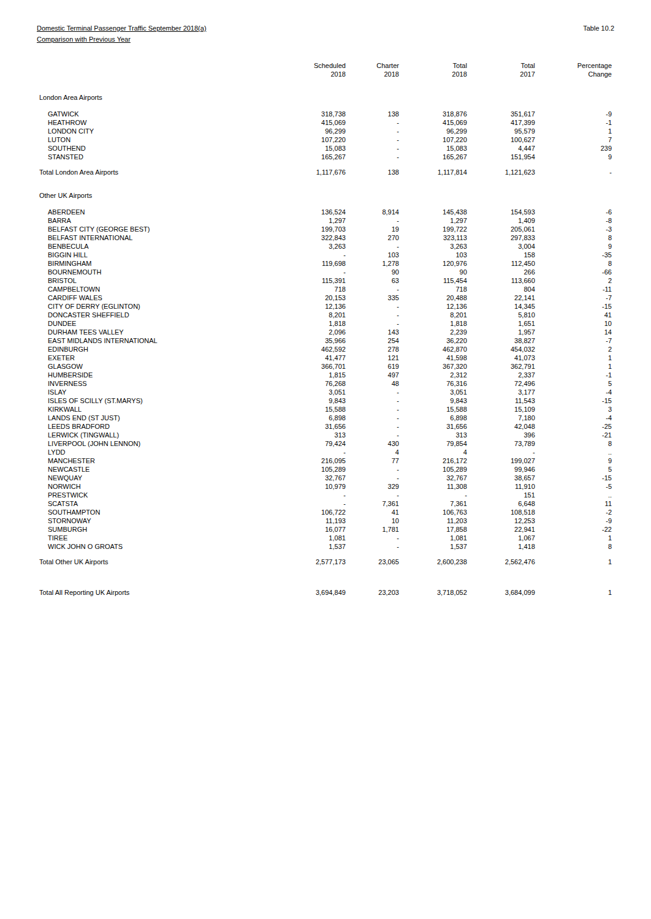Table 10.2
Domestic Terminal Passenger Traffic September 2018(a)
Comparison with Previous Year
| | Scheduled 2018 | Charter 2018 | Total 2018 | Total 2017 | Percentage Change |
| --- | --- | --- | --- | --- | --- |
| London Area Airports | |
| GATWICK | 318,738 | 138 | 318,876 | 351,617 | -9 |
| HEATHROW | 415,069 | - | 415,069 | 417,399 | -1 |
| LONDON CITY | 96,299 | - | 96,299 | 95,579 | 1 |
| LUTON | 107,220 | - | 107,220 | 100,627 | 7 |
| SOUTHEND | 15,083 | - | 15,083 | 4,447 | 239 |
| STANSTED | 165,267 | - | 165,267 | 151,954 | 9 |
| Total London Area Airports | 1,117,676 | 138 | 1,117,814 | 1,121,623 | - |
| Other UK Airports | |
| ABERDEEN | 136,524 | 8,914 | 145,438 | 154,593 | -6 |
| BARRA | 1,297 | - | 1,297 | 1,409 | -8 |
| BELFAST CITY (GEORGE BEST) | 199,703 | 19 | 199,722 | 205,061 | -3 |
| BELFAST INTERNATIONAL | 322,843 | 270 | 323,113 | 297,833 | 8 |
| BENBECULA | 3,263 | - | 3,263 | 3,004 | 9 |
| BIGGIN HILL | - | 103 | 103 | 158 | -35 |
| BIRMINGHAM | 119,698 | 1,278 | 120,976 | 112,450 | 8 |
| BOURNEMOUTH | - | 90 | 90 | 266 | -66 |
| BRISTOL | 115,391 | 63 | 115,454 | 113,660 | 2 |
| CAMPBELTOWN | 718 | - | 718 | 804 | -11 |
| CARDIFF WALES | 20,153 | 335 | 20,488 | 22,141 | -7 |
| CITY OF DERRY (EGLINTON) | 12,136 | - | 12,136 | 14,345 | -15 |
| DONCASTER SHEFFIELD | 8,201 | - | 8,201 | 5,810 | 41 |
| DUNDEE | 1,818 | - | 1,818 | 1,651 | 10 |
| DURHAM TEES VALLEY | 2,096 | 143 | 2,239 | 1,957 | 14 |
| EAST MIDLANDS INTERNATIONAL | 35,966 | 254 | 36,220 | 38,827 | -7 |
| EDINBURGH | 462,592 | 278 | 462,870 | 454,032 | 2 |
| EXETER | 41,477 | 121 | 41,598 | 41,073 | 1 |
| GLASGOW | 366,701 | 619 | 367,320 | 362,791 | 1 |
| HUMBERSIDE | 1,815 | 497 | 2,312 | 2,337 | -1 |
| INVERNESS | 76,268 | 48 | 76,316 | 72,496 | 5 |
| ISLAY | 3,051 | - | 3,051 | 3,177 | -4 |
| ISLES OF SCILLY (ST.MARYS) | 9,843 | - | 9,843 | 11,543 | -15 |
| KIRKWALL | 15,588 | - | 15,588 | 15,109 | 3 |
| LANDS END (ST JUST) | 6,898 | - | 6,898 | 7,180 | -4 |
| LEEDS BRADFORD | 31,656 | - | 31,656 | 42,048 | -25 |
| LERWICK (TINGWALL) | 313 | - | 313 | 396 | -21 |
| LIVERPOOL (JOHN LENNON) | 79,424 | 430 | 79,854 | 73,789 | 8 |
| LYDD | - | 4 | 4 | - | .. |
| MANCHESTER | 216,095 | 77 | 216,172 | 199,027 | 9 |
| NEWCASTLE | 105,289 | - | 105,289 | 99,946 | 5 |
| NEWQUAY | 32,767 | - | 32,767 | 38,657 | -15 |
| NORWICH | 10,979 | 329 | 11,308 | 11,910 | -5 |
| PRESTWICK | - | - | - | 151 | .. |
| SCATSTA | - | 7,361 | 7,361 | 6,648 | 11 |
| SOUTHAMPTON | 106,722 | 41 | 106,763 | 108,518 | -2 |
| STORNOWAY | 11,193 | 10 | 11,203 | 12,253 | -9 |
| SUMBURGH | 16,077 | 1,781 | 17,858 | 22,941 | -22 |
| TIREE | 1,081 | - | 1,081 | 1,067 | 1 |
| WICK JOHN O GROATS | 1,537 | - | 1,537 | 1,418 | 8 |
| Total Other UK Airports | 2,577,173 | 23,065 | 2,600,238 | 2,562,476 | 1 |
| Total All Reporting UK Airports | 3,694,849 | 23,203 | 3,718,052 | 3,684,099 | 1 |